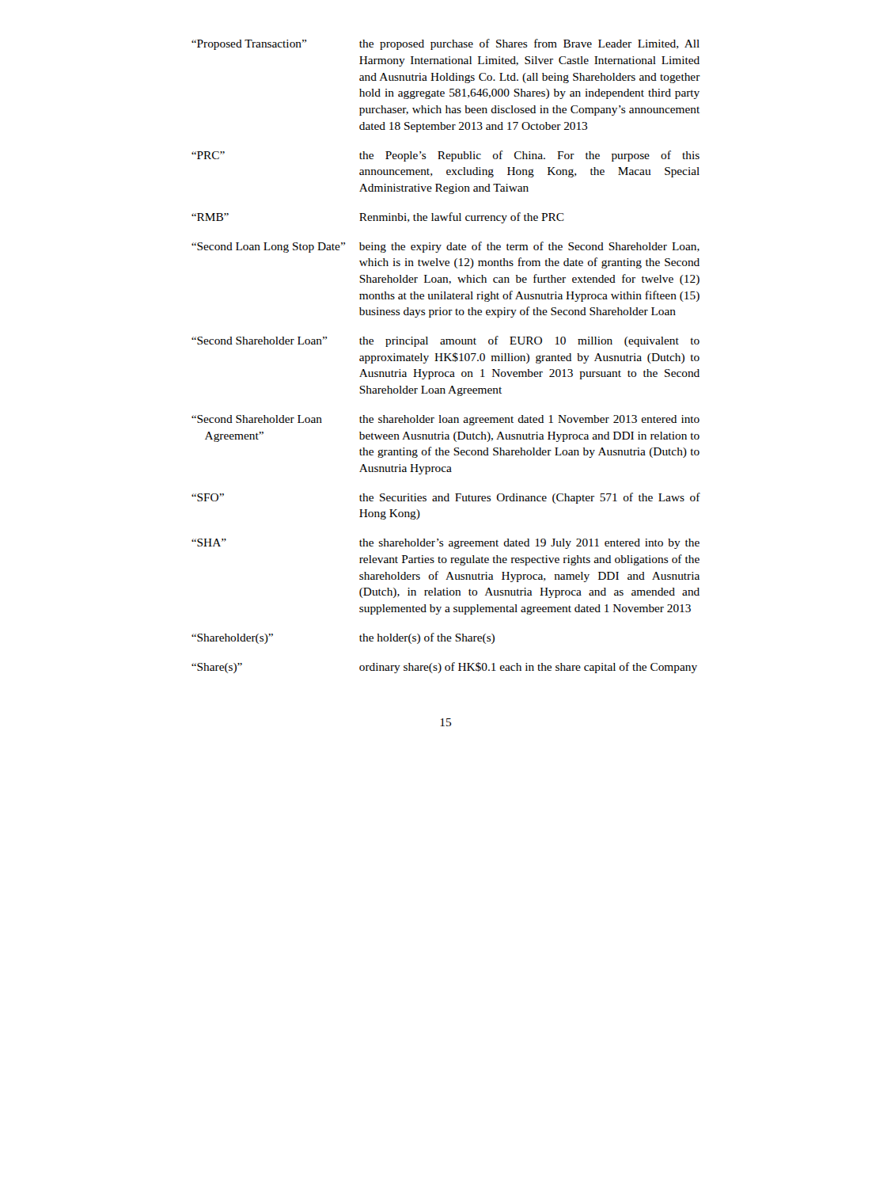| “Proposed Transaction” | the proposed purchase of Shares from Brave Leader Limited, All Harmony International Limited, Silver Castle International Limited and Ausnutria Holdings Co. Ltd. (all being Shareholders and together hold in aggregate 581,646,000 Shares) by an independent third party purchaser, which has been disclosed in the Company’s announcement dated 18 September 2013 and 17 October 2013 |
| “PRC” | the People’s Republic of China. For the purpose of this announcement, excluding Hong Kong, the Macau Special Administrative Region and Taiwan |
| “RMB” | Renminbi, the lawful currency of the PRC |
| “Second Loan Long Stop Date” | being the expiry date of the term of the Second Shareholder Loan, which is in twelve (12) months from the date of granting the Second Shareholder Loan, which can be further extended for twelve (12) months at the unilateral right of Ausnutria Hyproca within fifteen (15) business days prior to the expiry of the Second Shareholder Loan |
| “Second Shareholder Loan” | the principal amount of EURO 10 million (equivalent to approximately HK$107.0 million) granted by Ausnutria (Dutch) to Ausnutria Hyproca on 1 November 2013 pursuant to the Second Shareholder Loan Agreement |
| “Second Shareholder Loan Agreement” | the shareholder loan agreement dated 1 November 2013 entered into between Ausnutria (Dutch), Ausnutria Hyproca and DDI in relation to the granting of the Second Shareholder Loan by Ausnutria (Dutch) to Ausnutria Hyproca |
| “SFO” | the Securities and Futures Ordinance (Chapter 571 of the Laws of Hong Kong) |
| “SHA” | the shareholder’s agreement dated 19 July 2011 entered into by the relevant Parties to regulate the respective rights and obligations of the shareholders of Ausnutria Hyproca, namely DDI and Ausnutria (Dutch), in relation to Ausnutria Hyproca and as amended and supplemented by a supplemental agreement dated 1 November 2013 |
| “Shareholder(s)” | the holder(s) of the Share(s) |
| “Share(s)” | ordinary share(s) of HK$0.1 each in the share capital of the Company |
15